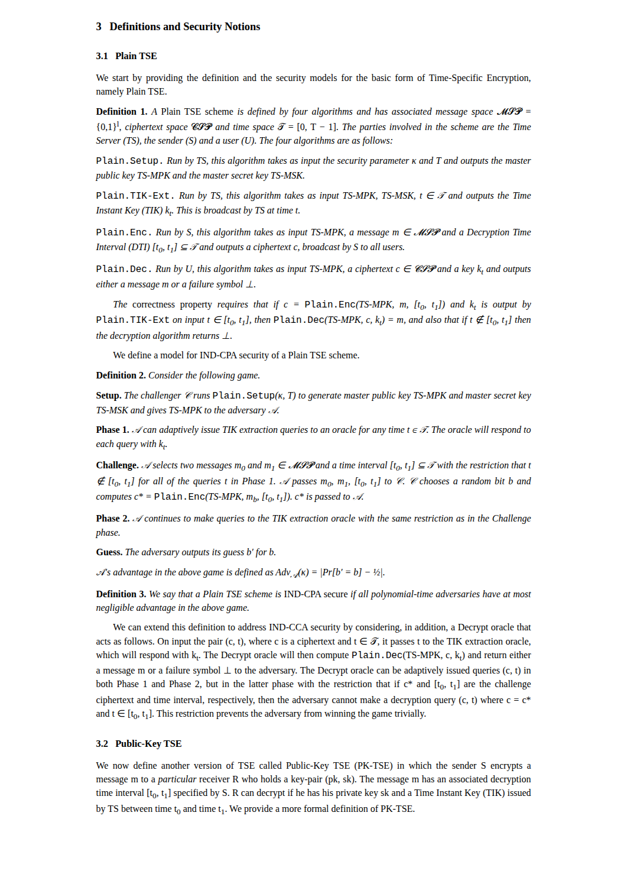3 Definitions and Security Notions
3.1 Plain TSE
We start by providing the definition and the security models for the basic form of Time-Specific Encryption, namely Plain TSE.
Definition 1. A Plain TSE scheme is defined by four algorithms and has associated message space 𝓜𝓢𝓟 = {0,1}l, ciphertext space 𝓒𝓢𝓟 and time space 𝒯 = [0, T − 1]. The parties involved in the scheme are the Time Server (TS), the sender (S) and a user (U). The four algorithms are as follows:
Plain.Setup. Run by TS, this algorithm takes as input the security parameter κ and T and outputs the master public key TS-MPK and the master secret key TS-MSK.
Plain.TIK-Ext. Run by TS, this algorithm takes as input TS-MPK, TS-MSK, t ∈ 𝒯 and outputs the Time Instant Key (TIK) kt. This is broadcast by TS at time t.
Plain.Enc. Run by S, this algorithm takes as input TS-MPK, a message m ∈ 𝓜𝓢𝓟 and a Decryption Time Interval (DTI) [t0, t1] ⊆ 𝒯 and outputs a ciphertext c, broadcast by S to all users.
Plain.Dec. Run by U, this algorithm takes as input TS-MPK, a ciphertext c ∈ 𝓒𝓢𝓟 and a key kt and outputs either a message m or a failure symbol ⊥.
The correctness property requires that if c = Plain.Enc(TS-MPK, m, [t0, t1]) and kt is output by Plain.TIK-Ext on input t ∈ [t0, t1], then Plain.Dec(TS-MPK, c, kt) = m, and also that if t ∉ [t0, t1] then the decryption algorithm returns ⊥.
We define a model for IND-CPA security of a Plain TSE scheme.
Definition 2. Consider the following game.
Setup. The challenger 𝒞 runs Plain.Setup(κ, T) to generate master public key TS-MPK and master secret key TS-MSK and gives TS-MPK to the adversary 𝒜.
Phase 1. 𝒜 can adaptively issue TIK extraction queries to an oracle for any time t ∈ 𝒯. The oracle will respond to each query with kt.
Challenge. 𝒜 selects two messages m0 and m1 ∈ 𝓜𝓢𝓟 and a time interval [t0, t1] ⊆ 𝒯 with the restriction that t ∉ [t0, t1] for all of the queries t in Phase 1. 𝒜 passes m0, m1, [t0, t1] to 𝒞. 𝒞 chooses a random bit b and computes c* = Plain.Enc(TS-MPK, mb, [t0, t1]). c* is passed to 𝒜.
Phase 2. 𝒜 continues to make queries to the TIK extraction oracle with the same restriction as in the Challenge phase.
Guess. The adversary outputs its guess b′ for b.
𝒜's advantage in the above game is defined as Adv𝒜(κ) = |Pr[b′ = b] − ½|.
Definition 3. We say that a Plain TSE scheme is IND-CPA secure if all polynomial-time adversaries have at most negligible advantage in the above game.
We can extend this definition to address IND-CCA security by considering, in addition, a Decrypt oracle that acts as follows. On input the pair (c, t), where c is a ciphertext and t ∈ 𝒯, it passes t to the TIK extraction oracle, which will respond with kt. The Decrypt oracle will then compute Plain.Dec(TS-MPK, c, kt) and return either a message m or a failure symbol ⊥ to the adversary. The Decrypt oracle can be adaptively issued queries (c, t) in both Phase 1 and Phase 2, but in the latter phase with the restriction that if c* and [t0, t1] are the challenge ciphertext and time interval, respectively, then the adversary cannot make a decryption query (c, t) where c = c* and t ∈ [t0, t1]. This restriction prevents the adversary from winning the game trivially.
3.2 Public-Key TSE
We now define another version of TSE called Public-Key TSE (PK-TSE) in which the sender S encrypts a message m to a particular receiver R who holds a key-pair (pk, sk). The message m has an associated decryption time interval [t0, t1] specified by S. R can decrypt if he has his private key sk and a Time Instant Key (TIK) issued by TS between time t0 and time t1. We provide a more formal definition of PK-TSE.